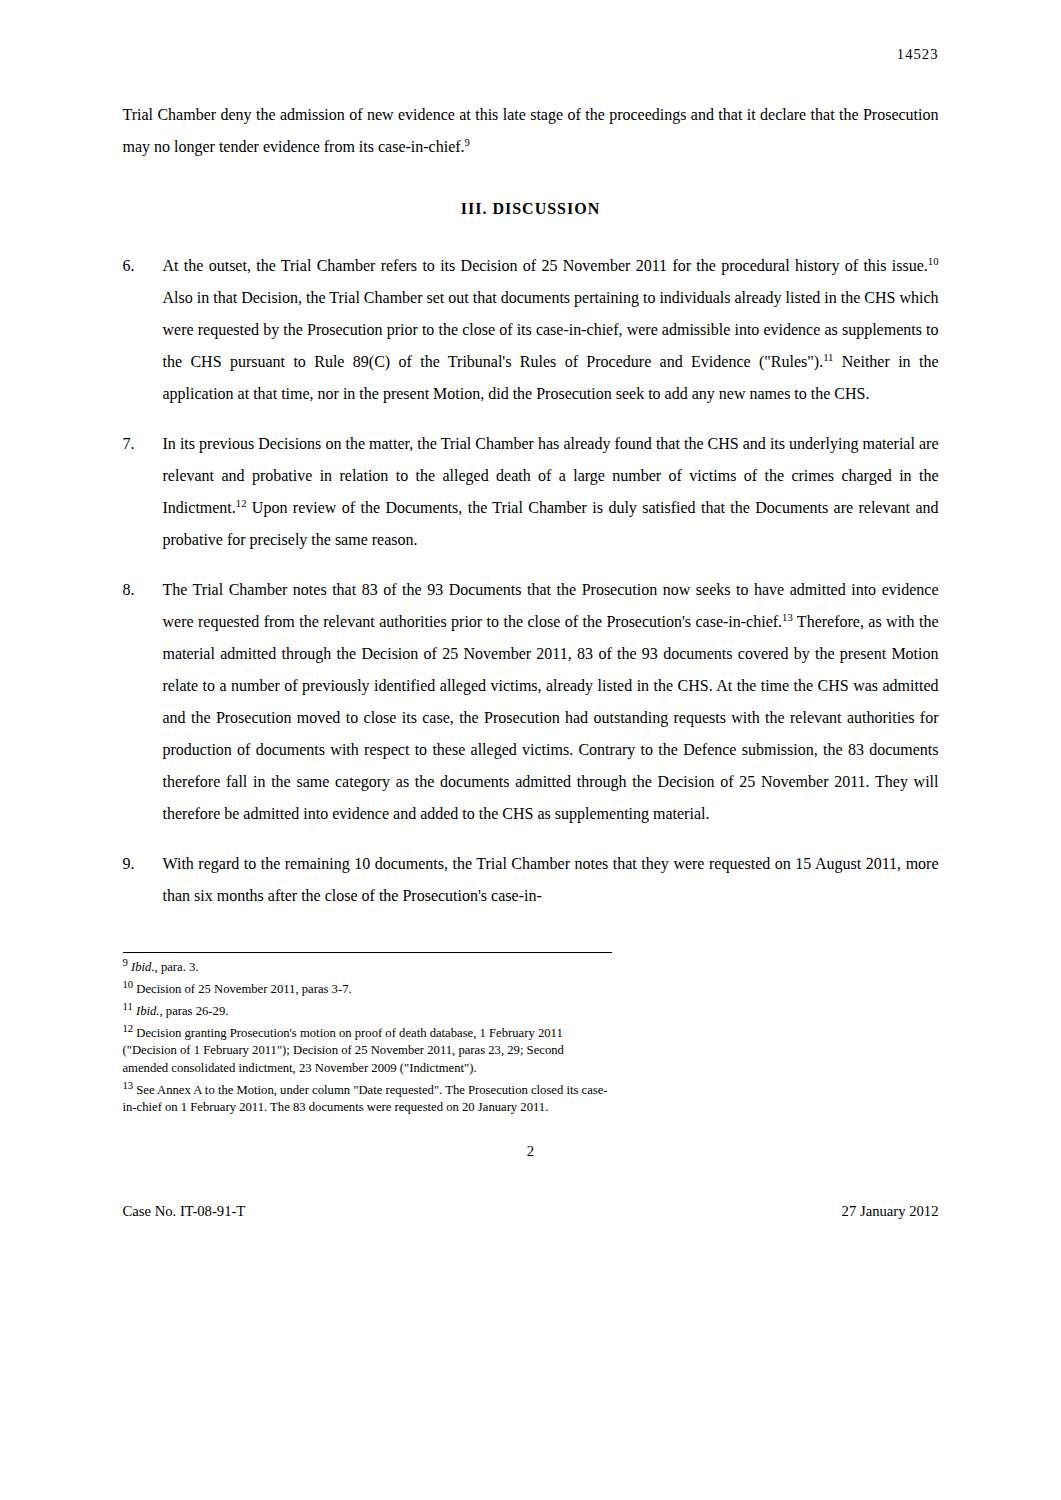14523
Trial Chamber deny the admission of new evidence at this late stage of the proceedings and that it declare that the Prosecution may no longer tender evidence from its case-in-chief.9
III. DISCUSSION
6.
At the outset, the Trial Chamber refers to its Decision of 25 November 2011 for the procedural history of this issue.10 Also in that Decision, the Trial Chamber set out that documents pertaining to individuals already listed in the CHS which were requested by the Prosecution prior to the close of its case-in-chief, were admissible into evidence as supplements to the CHS pursuant to Rule 89(C) of the Tribunal's Rules of Procedure and Evidence ("Rules").11 Neither in the application at that time, nor in the present Motion, did the Prosecution seek to add any new names to the CHS.
7.
In its previous Decisions on the matter, the Trial Chamber has already found that the CHS and its underlying material are relevant and probative in relation to the alleged death of a large number of victims of the crimes charged in the Indictment.12 Upon review of the Documents, the Trial Chamber is duly satisfied that the Documents are relevant and probative for precisely the same reason.
8.
The Trial Chamber notes that 83 of the 93 Documents that the Prosecution now seeks to have admitted into evidence were requested from the relevant authorities prior to the close of the Prosecution's case-in-chief.13 Therefore, as with the material admitted through the Decision of 25 November 2011, 83 of the 93 documents covered by the present Motion relate to a number of previously identified alleged victims, already listed in the CHS. At the time the CHS was admitted and the Prosecution moved to close its case, the Prosecution had outstanding requests with the relevant authorities for production of documents with respect to these alleged victims. Contrary to the Defence submission, the 83 documents therefore fall in the same category as the documents admitted through the Decision of 25 November 2011. They will therefore be admitted into evidence and added to the CHS as supplementing material.
9.
With regard to the remaining 10 documents, the Trial Chamber notes that they were requested on 15 August 2011, more than six months after the close of the Prosecution's case-in-
9 Ibid., para. 3.
10 Decision of 25 November 2011, paras 3-7.
11 Ibid., paras 26-29.
12 Decision granting Prosecution's motion on proof of death database, 1 February 2011 ("Decision of 1 February 2011"); Decision of 25 November 2011, paras 23, 29; Second amended consolidated indictment, 23 November 2009 ("Indictment").
13 See Annex A to the Motion, under column "Date requested". The Prosecution closed its case-in-chief on 1 February 2011. The 83 documents were requested on 20 January 2011.
2
Case No. IT-08-91-T 27 January 2012